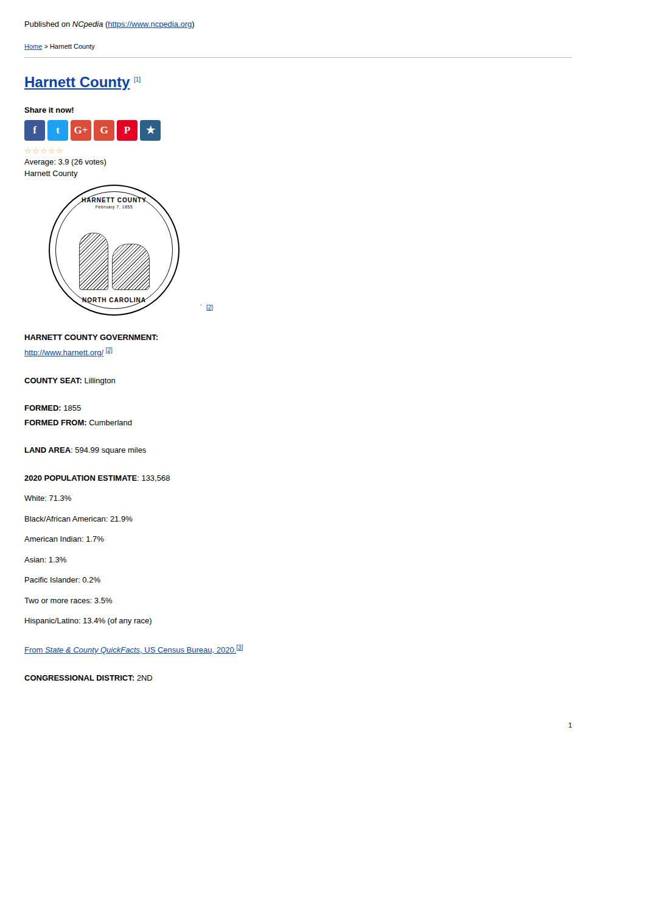Published on NCpedia (https://www.ncpedia.org)
Home > Harnett County
Harnett County [1]
Share it now!
f
t
G+
G
P
★
☆☆☆☆☆
Average: 3.9 (26 votes)
Harnett County
HARNETT COUNTY
February 7, 1855
NORTH CAROLINA
· [2]
HARNETT COUNTY GOVERNMENT:
http://www.harnett.org/ [2]
COUNTY SEAT: Lillington
FORMED: 1855
FORMED FROM: Cumberland
LAND AREA: 594.99 square miles
2020 POPULATION ESTIMATE: 133,568
White: 71.3%
Black/African American: 21.9%
American Indian: 1.7%
Asian: 1.3%
Pacific Islander: 0.2%
Two or more races: 3.5%
Hispanic/Latino: 13.4% (of any race)
From State & County QuickFacts, US Census Bureau, 2020.[3]
CONGRESSIONAL DISTRICT: 2ND
1